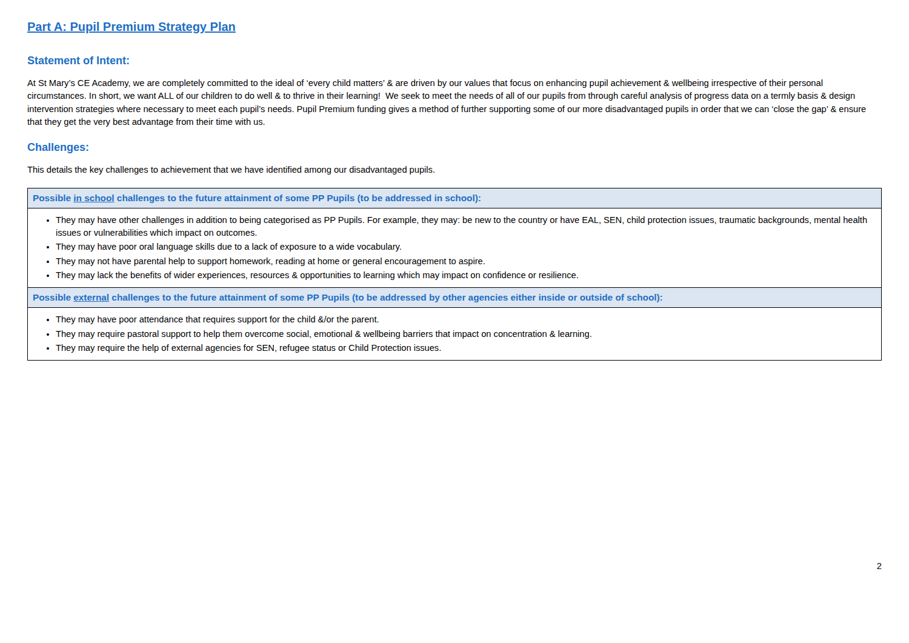Part A: Pupil Premium Strategy Plan
Statement of Intent:
At St Mary’s CE Academy, we are completely committed to the ideal of ‘every child matters’ & are driven by our values that focus on enhancing pupil achievement & wellbeing irrespective of their personal circumstances. In short, we want ALL of our children to do well & to thrive in their learning! We seek to meet the needs of all of our pupils from through careful analysis of progress data on a termly basis & design intervention strategies where necessary to meet each pupil’s needs. Pupil Premium funding gives a method of further supporting some of our more disadvantaged pupils in order that we can ‘close the gap’ & ensure that they get the very best advantage from their time with us.
Challenges:
This details the key challenges to achievement that we have identified among our disadvantaged pupils.
| Possible in school challenges to the future attainment of some PP Pupils (to be addressed in school): |
| They may have other challenges in addition to being categorised as PP Pupils. For example, they may: be new to the country or have EAL, SEN, child protection issues, traumatic backgrounds, mental health issues or vulnerabilities which impact on outcomes. They may have poor oral language skills due to a lack of exposure to a wide vocabulary. They may not have parental help to support homework, reading at home or general encouragement to aspire. They may lack the benefits of wider experiences, resources & opportunities to learning which may impact on confidence or resilience. |
| Possible external challenges to the future attainment of some PP Pupils (to be addressed by other agencies either inside or outside of school): |
| They may have poor attendance that requires support for the child &/or the parent. They may require pastoral support to help them overcome social, emotional & wellbeing barriers that impact on concentration & learning. They may require the help of external agencies for SEN, refugee status or Child Protection issues. |
2